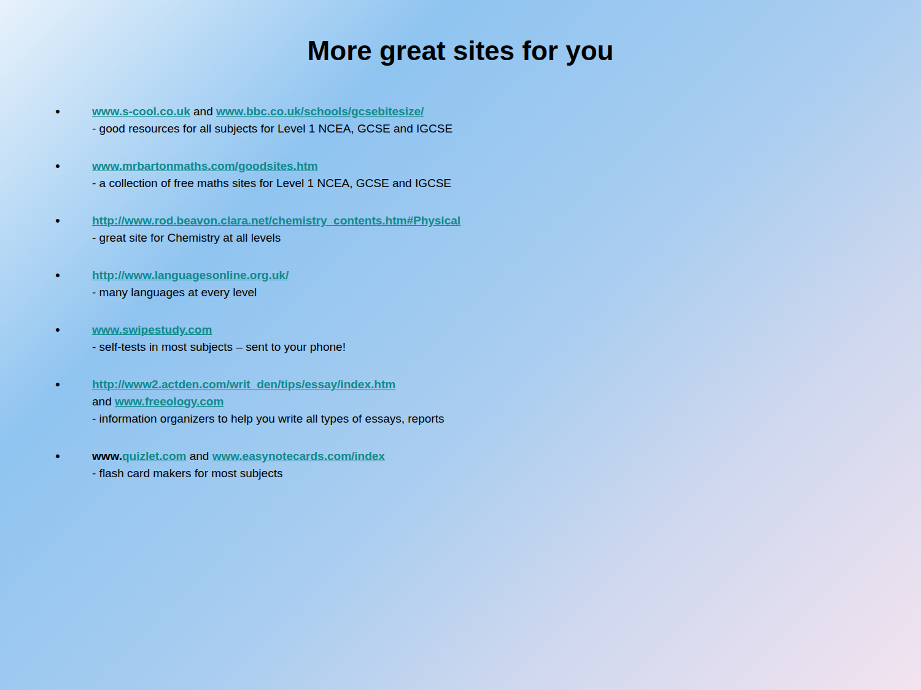More great sites for you
www.s-cool.co.uk and www.bbc.co.uk/schools/gcsebitesize/ - good resources for all subjects for Level 1 NCEA, GCSE and IGCSE
www.mrbartonmaths.com/goodsites.htm - a collection of free maths sites for Level 1 NCEA, GCSE and IGCSE
http://www.rod.beavon.clara.net/chemistry_contents.htm#Physical - great site for Chemistry at all levels
http://www.languagesonline.org.uk/ - many languages at every level
www.swipestudy.com - self-tests in most subjects – sent to your phone!
http://www2.actden.com/writ_den/tips/essay/index.htm and www.freeology.com - information organizers to help you write all types of essays, reports
www. quizlet.com and www.easynotecards.com/index - flash card makers for most subjects